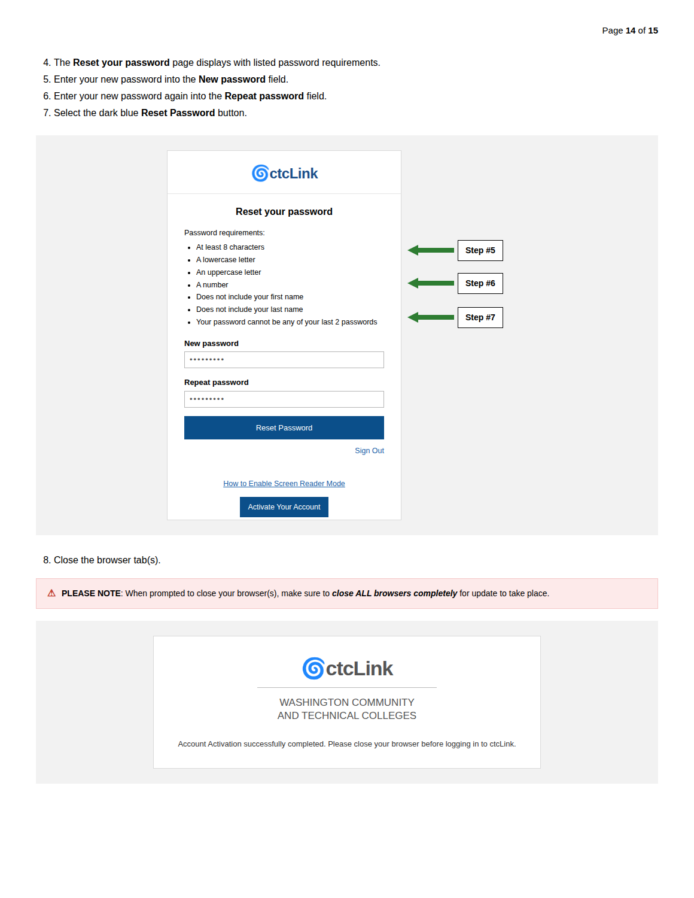Page 14 of 15
The Reset your password page displays with listed password requirements.
Enter your new password into the New password field.
Enter your new password again into the Repeat password field.
Select the dark blue Reset Password button.
🌀ctcLink
Reset your password
Password requirements:
At least 8 characters
A lowercase letter
An uppercase letter
A number
Does not include your first name
Does not include your last name
Your password cannot be any of your last 2 passwords
New password
•••••••••
Repeat password
•••••••••
Reset Password
Sign Out
How to Enable Screen Reader Mode
Activate Your Account
Step #5
Step #6
Step #7
Close the browser tab(s).
⚠
PLEASE NOTE: When prompted to close your browser(s), make sure to close ALL browsers completely for update to take place.
🌀ctcLink
WASHINGTON COMMUNITY
AND TECHNICAL COLLEGES
Account Activation successfully completed. Please close your browser before logging in to ctcLink.